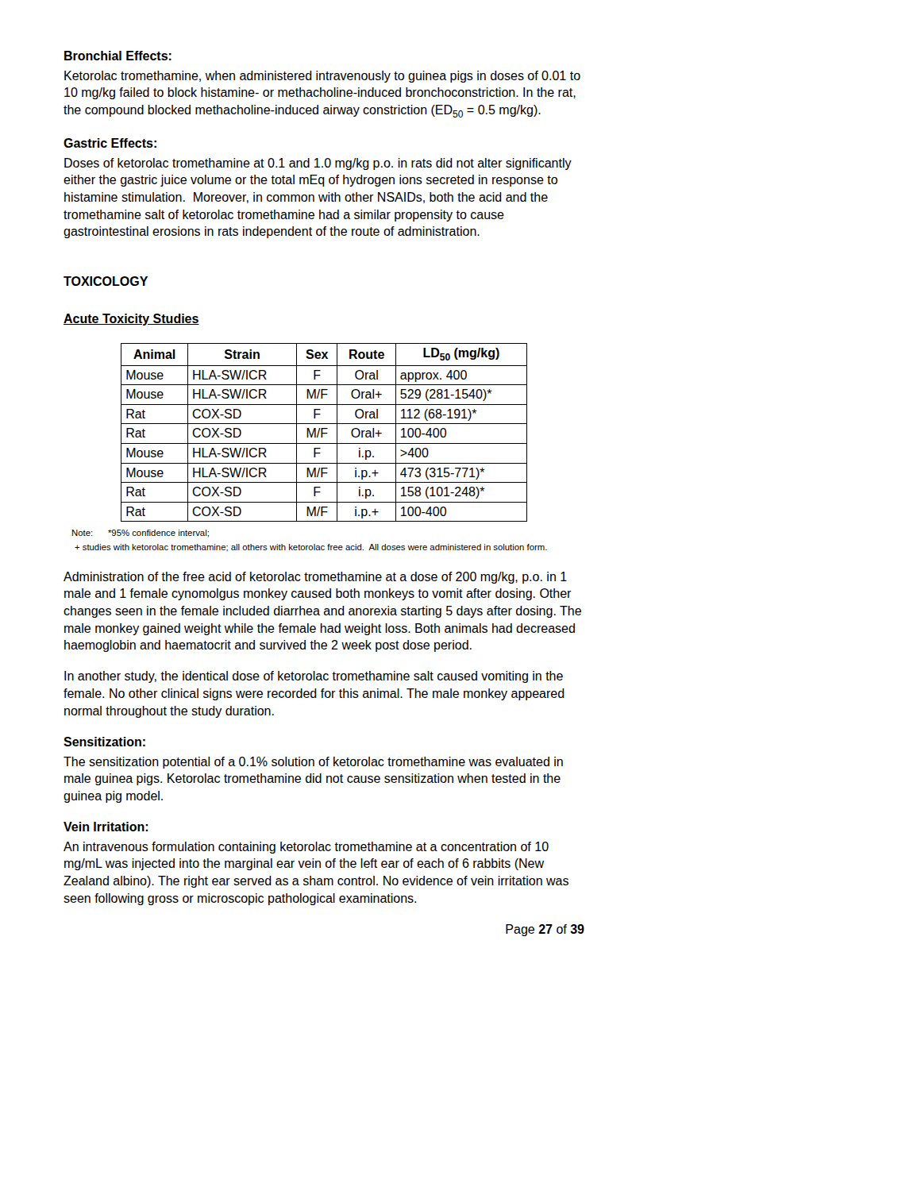Bronchial Effects:
Ketorolac tromethamine, when administered intravenously to guinea pigs in doses of 0.01 to 10 mg/kg failed to block histamine- or methacholine-induced bronchoconstriction. In the rat, the compound blocked methacholine-induced airway constriction (ED50 = 0.5 mg/kg).
Gastric Effects:
Doses of ketorolac tromethamine at 0.1 and 1.0 mg/kg p.o. in rats did not alter significantly either the gastric juice volume or the total mEq of hydrogen ions secreted in response to histamine stimulation. Moreover, in common with other NSAIDs, both the acid and the tromethamine salt of ketorolac tromethamine had a similar propensity to cause gastrointestinal erosions in rats independent of the route of administration.
TOXICOLOGY
Acute Toxicity Studies
| Animal | Strain | Sex | Route | LD 50 (mg/kg) |
| --- | --- | --- | --- | --- |
| Mouse | HLA-SW/ICR | F | Oral | approx. 400 |
| Mouse | HLA-SW/ICR | M/F | Oral+ | 529 (281-1540)* |
| Rat | COX-SD | F | Oral | 112 (68-191)* |
| Rat | COX-SD | M/F | Oral+ | 100-400 |
| Mouse | HLA-SW/ICR | F | i.p. | >400 |
| Mouse | HLA-SW/ICR | M/F | i.p.+ | 473 (315-771)* |
| Rat | COX-SD | F | i.p. | 158 (101-248)* |
| Rat | COX-SD | M/F | i.p.+ | 100-400 |
Note: *95% confidence interval;
+ studies with ketorolac tromethamine; all others with ketorolac free acid. All doses were administered in solution form.
Administration of the free acid of ketorolac tromethamine at a dose of 200 mg/kg, p.o. in 1 male and 1 female cynomolgus monkey caused both monkeys to vomit after dosing. Other changes seen in the female included diarrhea and anorexia starting 5 days after dosing. The male monkey gained weight while the female had weight loss. Both animals had decreased haemoglobin and haematocrit and survived the 2 week post dose period.
In another study, the identical dose of ketorolac tromethamine salt caused vomiting in the female. No other clinical signs were recorded for this animal. The male monkey appeared normal throughout the study duration.
Sensitization:
The sensitization potential of a 0.1% solution of ketorolac tromethamine was evaluated in male guinea pigs. Ketorolac tromethamine did not cause sensitization when tested in the guinea pig model.
Vein Irritation:
An intravenous formulation containing ketorolac tromethamine at a concentration of 10 mg/mL was injected into the marginal ear vein of the left ear of each of 6 rabbits (New Zealand albino). The right ear served as a sham control. No evidence of vein irritation was seen following gross or microscopic pathological examinations.
Page 27 of 39